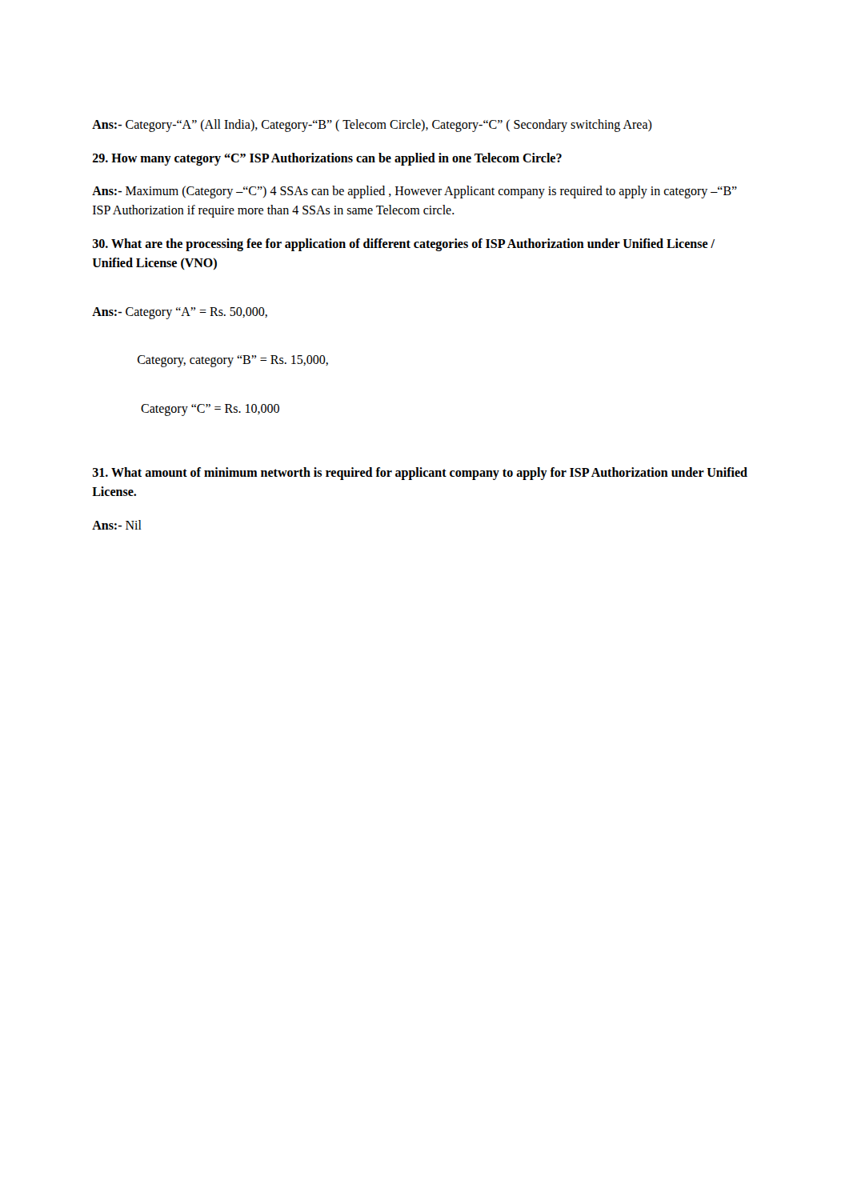Ans:- Category-“A” (All India), Category-“B” ( Telecom Circle), Category-“C” ( Secondary switching Area)
29. How many category “C” ISP Authorizations can be applied in one Telecom Circle?
Ans:- Maximum (Category –“C”) 4 SSAs can be applied , However Applicant company is required to apply in category –“B” ISP Authorization if require more than 4 SSAs in same Telecom circle.
30. What are the processing fee for application of different categories of ISP Authorization under Unified License / Unified License (VNO)
Ans:- Category “A” = Rs. 50,000,
Category, category “B” = Rs. 15,000,
Category “C” = Rs. 10,000
31. What amount of minimum networth is required for applicant company to apply for ISP Authorization under Unified License.
Ans:- Nil